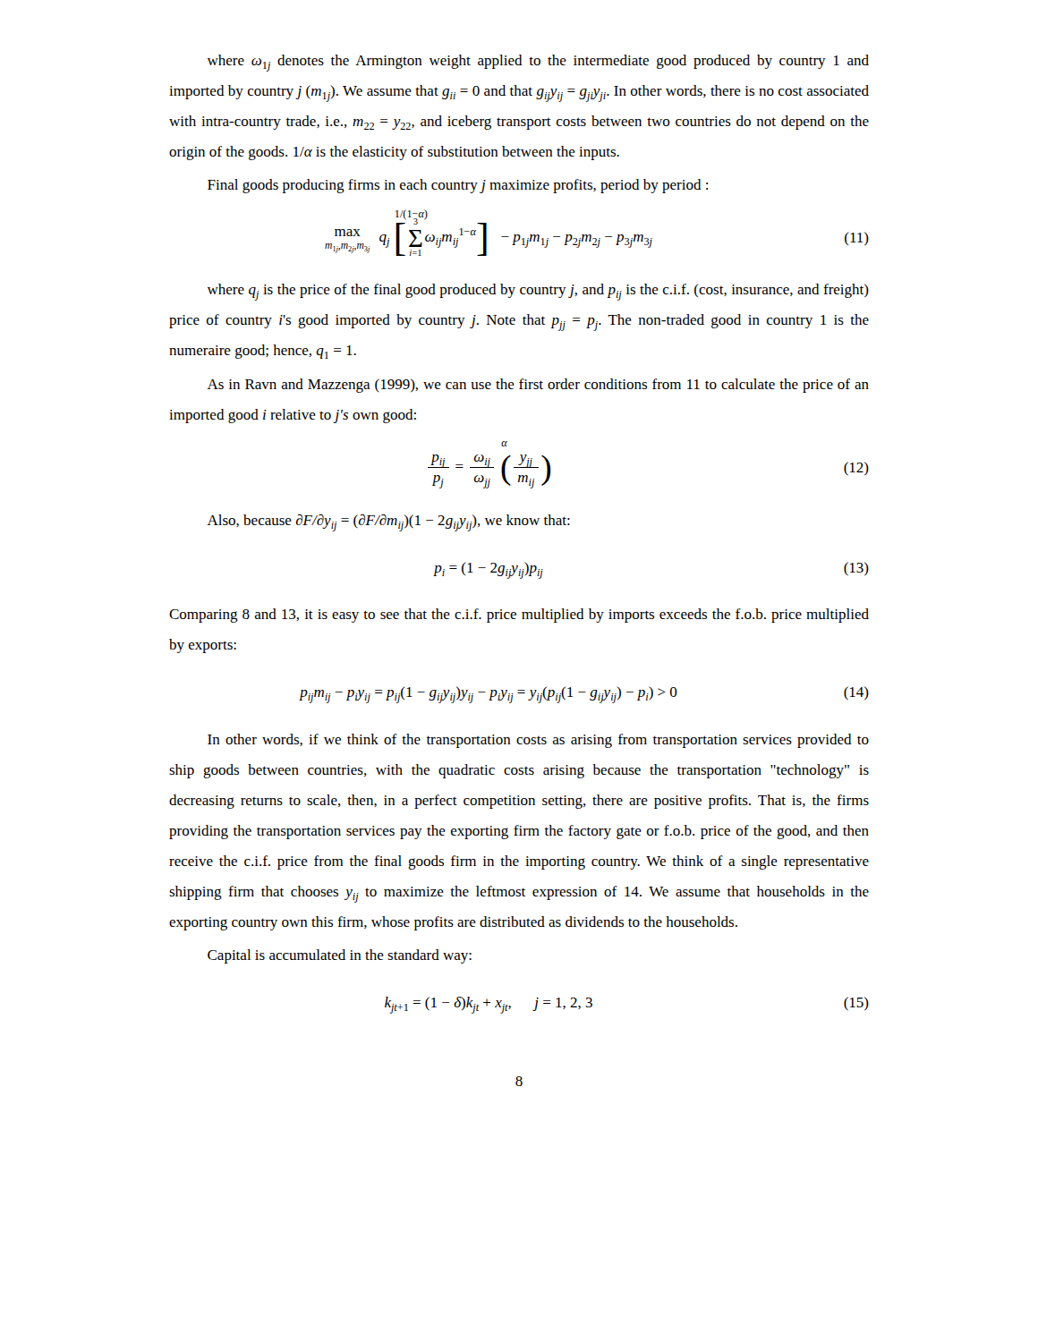where ω1j denotes the Armington weight applied to the intermediate good produced by country 1 and imported by country j (m1j). We assume that gii = 0 and that gijyij = gjiyji. In other words, there is no cost associated with intra-country trade, i.e., m22 = y22, and iceberg transport costs between two countries do not depend on the origin of the goods. 1/α is the elasticity of substitution between the inputs.
Final goods producing firms in each country j maximize profits, period by period :
max m1j,m2j,m3j qj [3 Σi=1 ωijmij1−α] 1/(1−α) − p1jm1j − p2jm2j − p3jm3j
(11)
where qj is the price of the final good produced by country j, and pij is the c.i.f. (cost, insurance, and freight) price of country i's good imported by country j. Note that pjj = pj. The non-traded good in country 1 is the numeraire good; hence, q1 = 1.
As in Ravn and Mazzenga (1999), we can use the first order conditions from 11 to calculate the price of an imported good i relative to j′s own good:
pij pj = ωij ωjj (yjj mij) α
(12)
Also, because ∂F/∂yij = (∂F/∂mij)(1 − 2gijyij), we know that:
pi = (1 − 2gijyij)pij
(13)
Comparing 8 and 13, it is easy to see that the c.i.f. price multiplied by imports exceeds the f.o.b. price multiplied by exports:
pijmij − piyij = pij(1 − gijyij)yij − piyij = yij(pij(1 − gijyij) − pi) > 0
(14)
In other words, if we think of the transportation costs as arising from transportation services provided to ship goods between countries, with the quadratic costs arising because the transportation "technology" is decreasing returns to scale, then, in a perfect competition setting, there are positive profits. That is, the firms providing the transportation services pay the exporting firm the factory gate or f.o.b. price of the good, and then receive the c.i.f. price from the final goods firm in the importing country. We think of a single representative shipping firm that chooses yij to maximize the leftmost expression of 14. We assume that households in the exporting country own this firm, whose profits are distributed as dividends to the households.
Capital is accumulated in the standard way:
kjt+1 = (1 − δ)kjt + xjt, j = 1, 2, 3
(15)
8